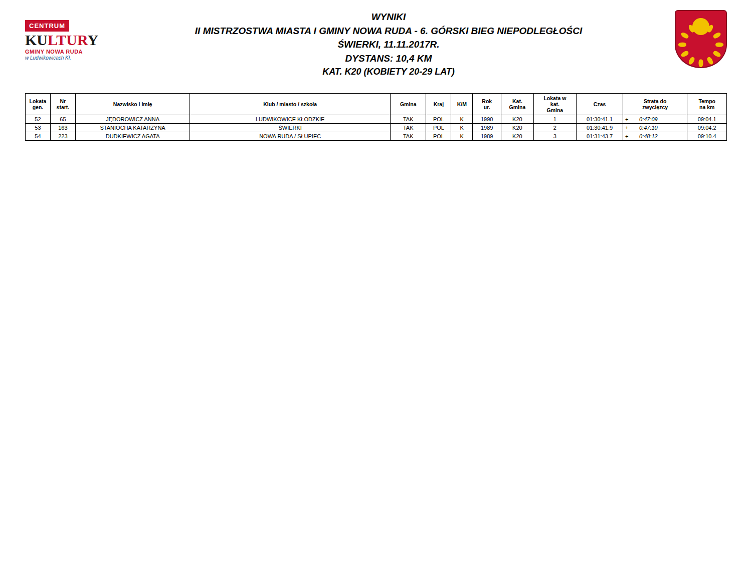CENTRUM
KU LTUR Y
GMINY NOWA RUDA
w Ludwikowicach Kł.
WYNIKI
II MISTRZOSTWA MIASTA I GMINY NOWA RUDA - 6. GÓRSKI BIEG NIEPODLEGŁOŚCI
ŚWIERKI, 11.11.2017R.
DYSTANS: 10,4 KM
KAT. K20 (KOBIETY 20-29 LAT)
| Lokata gen. | Nr start. | Nazwisko i imię | Klub / miasto / szkoła | Gmina | Kraj | K/M | Rok ur. | Kat. Gmina | Lokata w kat. Gmina | Czas | Strata do zwycięzcy | Tempo na km |
| --- | --- | --- | --- | --- | --- | --- | --- | --- | --- | --- | --- | --- |
| 52 | 65 | JĘDOROWICZ ANNA | LUDWIKOWICE KŁODZKIE | TAK | POL | K | 1990 | K20 | 1 | 01:30:41.1 | + 0:47:09 | 09:04.1 |
| 53 | 163 | STANIOCHA KATARZYNA | ŚWIERKI | TAK | POL | K | 1989 | K20 | 2 | 01:30:41.9 | + 0:47:10 | 09:04.2 |
| 54 | 223 | DUDKIEWICZ AGATA | NOWA RUDA / SŁUPIEC | TAK | POL | K | 1989 | K20 | 3 | 01:31:43.7 | + 0:48:12 | 09:10.4 |